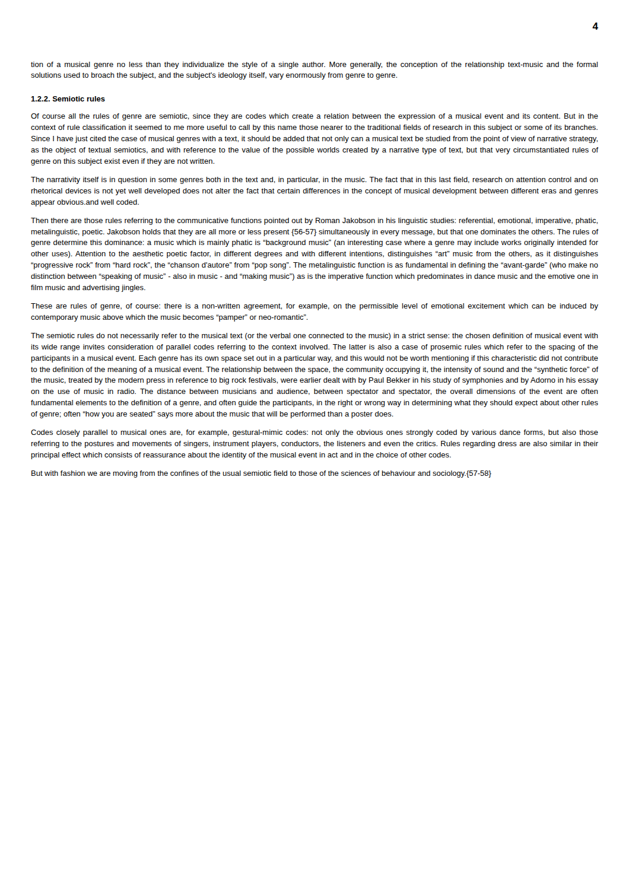4
tion of a musical genre no less than they individualize the style of a single author. More generally, the conception of the relationship text-music and the formal solutions used to broach the subject, and the subject's ideology itself, vary enormously from genre to genre.
1.2.2. Semiotic rules
Of course all the rules of genre are semiotic, since they are codes which create a relation between the expression of a musical event and its content. But in the context of rule classification it seemed to me more useful to call by this name those nearer to the traditional fields of research in this subject or some of its branches. Since I have just cited the case of musical genres with a text, it should be added that not only can a musical text be studied from the point of view of narrative strategy, as the object of textual semiotics, and with reference to the value of the possible worlds created by a narrative type of text, but that very circumstantiated rules of genre on this subject exist even if they are not written.
The narrativity itself is in question in some genres both in the text and, in particular, in the music. The fact that in this last field, research on attention control and on rhetorical devices is not yet well developed does not alter the fact that certain differences in the concept of musical development between different eras and genres appear obvious.and well coded.
Then there are those rules referring to the communicative functions pointed out by Roman Jakobson in his linguistic studies: referential, emotional, imperative, phatic, metalinguistic, poetic. Jakobson holds that they are all more or less present {56-57} simultaneously in every message, but that one dominates the others. The rules of genre determine this dominance: a music which is mainly phatic is “background music” (an interesting case where a genre may include works originally intended for other uses). Attention to the aesthetic poetic factor, in different degrees and with different intentions, distinguishes “art” music from the others, as it distinguishes “progressive rock” from “hard rock”, the “chanson d'autore” from “pop song”. The metalinguistic function is as fundamental in defining the “avant-garde” (who make no distinction between “speaking of music” - also in music - and “making music”) as is the imperative function which predominates in dance music and the emotive one in film music and advertising jingles.
These are rules of genre, of course: there is a non-written agreement, for example, on the permissible level of emotional excitement which can be induced by contemporary music above which the music becomes “pamper” or neo-romantic”.
The semiotic rules do not necessarily refer to the musical text (or the verbal one connected to the music) in a strict sense: the chosen definition of musical event with its wide range invites consideration of parallel codes referring to the context involved. The latter is also a case of prosemic rules which refer to the spacing of the participants in a musical event. Each genre has its own space set out in a particular way, and this would not be worth mentioning if this characteristic did not contribute to the definition of the meaning of a musical event. The relationship between the space, the community occupying it, the intensity of sound and the “synthetic force” of the music, treated by the modern press in reference to big rock festivals, were earlier dealt with by Paul Bekker in his study of symphonies and by Adorno in his essay on the use of music in radio. The distance between musicians and audience, between spectator and spectator, the overall dimensions of the event are often fundamental elements to the definition of a genre, and often guide the participants, in the right or wrong way in determining what they should expect about other rules of genre; often “how you are seated” says more about the music that will be performed than a poster does.
Codes closely parallel to musical ones are, for example, gestural-mimic codes: not only the obvious ones strongly coded by various dance forms, but also those referring to the postures and movements of singers, instrument players, conductors, the listeners and even the critics. Rules regarding dress are also similar in their principal effect which consists of reassurance about the identity of the musical event in act and in the choice of other codes.
But with fashion we are moving from the confines of the usual semiotic field to those of the sciences of behaviour and sociology.{57-58}